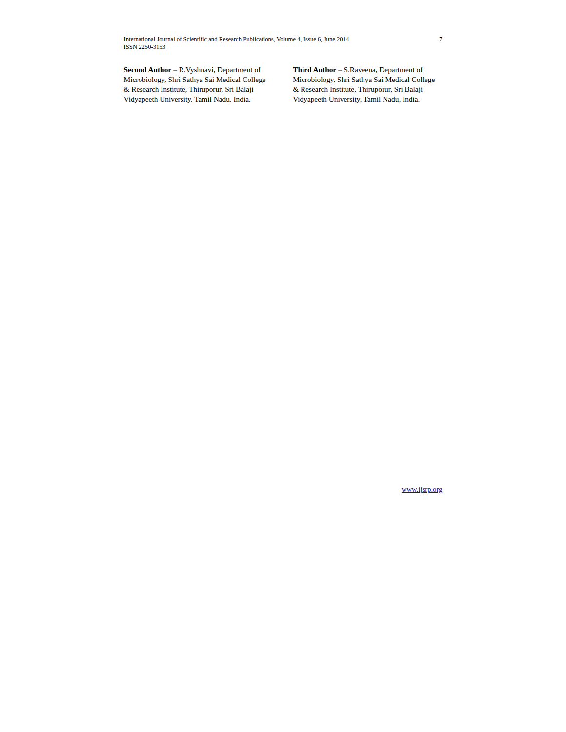International Journal of Scientific and Research Publications, Volume 4, Issue 6, June 2014
ISSN 2250-3153
7
Second Author – R.Vyshnavi, Department of Microbiology, Shri Sathya Sai Medical College & Research Institute, Thiruporur, Sri Balaji Vidyapeeth University, Tamil Nadu, India.
Third Author – S.Raveena, Department of Microbiology, Shri Sathya Sai Medical College & Research Institute, Thiruporur, Sri Balaji Vidyapeeth University, Tamil Nadu, India.
www.ijsrp.org